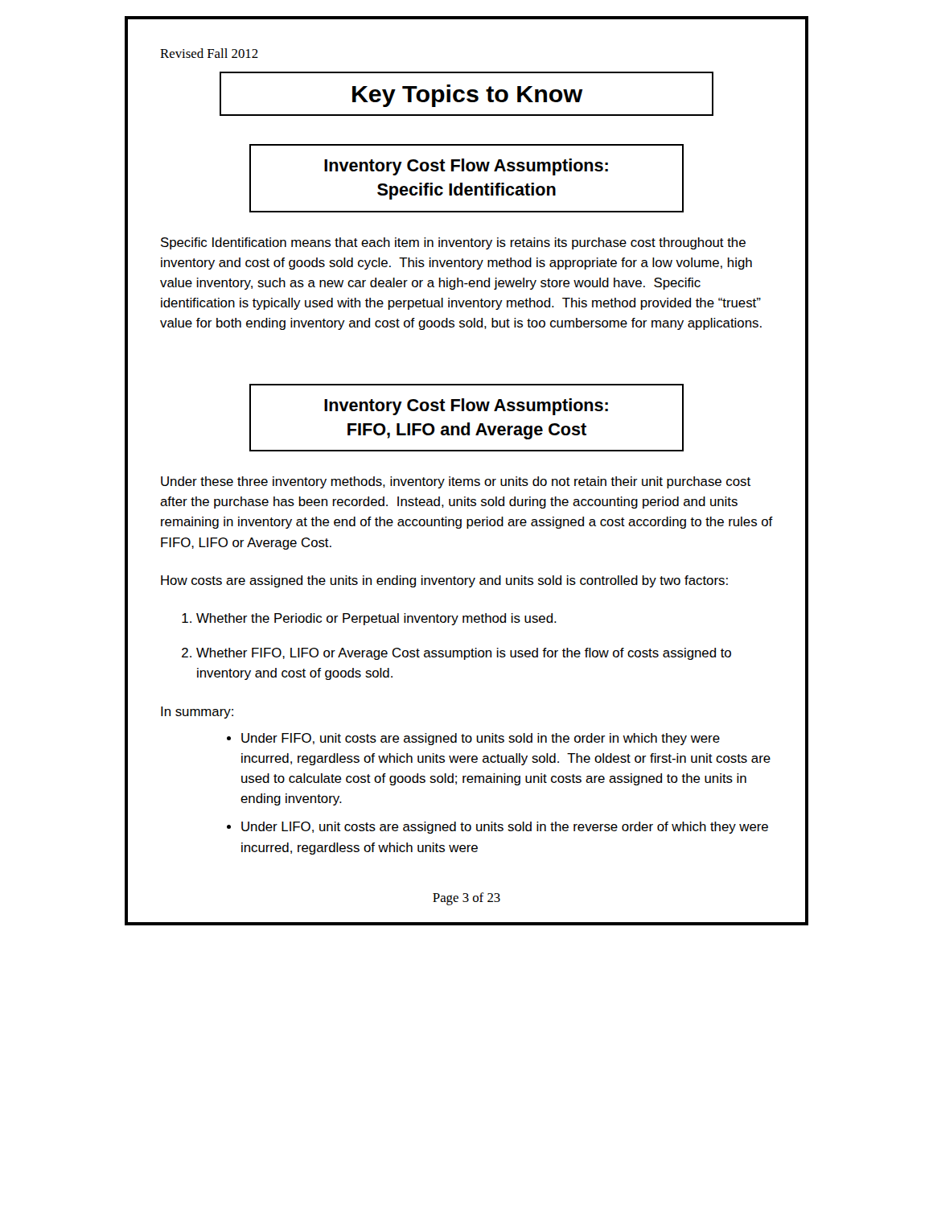Revised Fall 2012
Key Topics to Know
Inventory Cost Flow Assumptions:
Specific Identification
Specific Identification means that each item in inventory is retains its purchase cost throughout the inventory and cost of goods sold cycle. This inventory method is appropriate for a low volume, high value inventory, such as a new car dealer or a high-end jewelry store would have. Specific identification is typically used with the perpetual inventory method. This method provided the “truest” value for both ending inventory and cost of goods sold, but is too cumbersome for many applications.
Inventory Cost Flow Assumptions:
FIFO, LIFO and Average Cost
Under these three inventory methods, inventory items or units do not retain their unit purchase cost after the purchase has been recorded. Instead, units sold during the accounting period and units remaining in inventory at the end of the accounting period are assigned a cost according to the rules of FIFO, LIFO or Average Cost.
How costs are assigned the units in ending inventory and units sold is controlled by two factors:
Whether the Periodic or Perpetual inventory method is used.
Whether FIFO, LIFO or Average Cost assumption is used for the flow of costs assigned to inventory and cost of goods sold.
In summary:
Under FIFO, unit costs are assigned to units sold in the order in which they were incurred, regardless of which units were actually sold. The oldest or first-in unit costs are used to calculate cost of goods sold; remaining unit costs are assigned to the units in ending inventory.
Under LIFO, unit costs are assigned to units sold in the reverse order of which they were incurred, regardless of which units were
Page 3 of 23